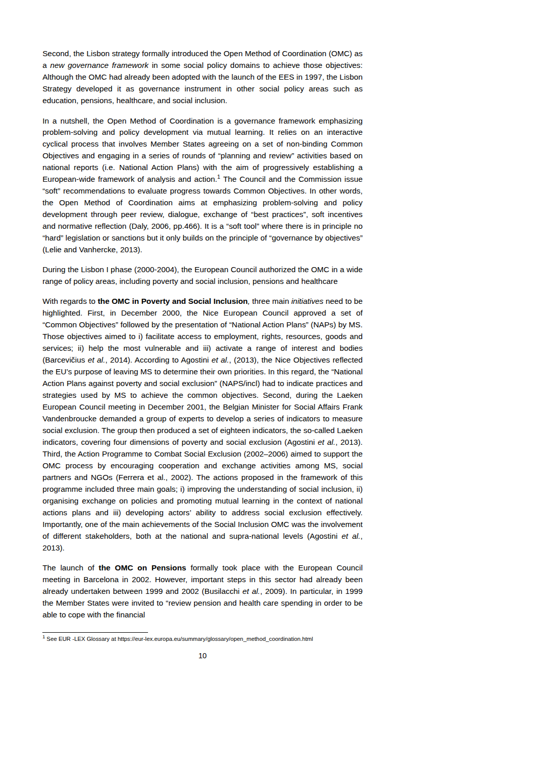Second, the Lisbon strategy formally introduced the Open Method of Coordination (OMC) as a new governance framework in some social policy domains to achieve those objectives: Although the OMC had already been adopted with the launch of the EES in 1997, the Lisbon Strategy developed it as governance instrument in other social policy areas such as education, pensions, healthcare, and social inclusion.
In a nutshell, the Open Method of Coordination is a governance framework emphasizing problem-solving and policy development via mutual learning. It relies on an interactive cyclical process that involves Member States agreeing on a set of non-binding Common Objectives and engaging in a series of rounds of “planning and review” activities based on national reports (i.e. National Action Plans) with the aim of progressively establishing a European-wide framework of analysis and action.1 The Council and the Commission issue “soft” recommendations to evaluate progress towards Common Objectives. In other words, the Open Method of Coordination aims at emphasizing problem-solving and policy development through peer review, dialogue, exchange of “best practices”, soft incentives and normative reflection (Daly, 2006, pp.466). It is a “soft tool” where there is in principle no “hard” legislation or sanctions but it only builds on the principle of “governance by objectives” (Lelie and Vanhercke, 2013).
During the Lisbon I phase (2000-2004), the European Council authorized the OMC in a wide range of policy areas, including poverty and social inclusion, pensions and healthcare
With regards to the OMC in Poverty and Social Inclusion, three main initiatives need to be highlighted. First, in December 2000, the Nice European Council approved a set of “Common Objectives” followed by the presentation of “National Action Plans” (NAPs) by MS. Those objectives aimed to i) facilitate access to employment, rights, resources, goods and services; ii) help the most vulnerable and iii) activate a range of interest and bodies (Barcevičius et al., 2014). According to Agostini et al., (2013), the Nice Objectives reflected the EU’s purpose of leaving MS to determine their own priorities. In this regard, the “National Action Plans against poverty and social exclusion” (NAPS/incl) had to indicate practices and strategies used by MS to achieve the common objectives. Second, during the Laeken European Council meeting in December 2001, the Belgian Minister for Social Affairs Frank Vandenbroucke demanded a group of experts to develop a series of indicators to measure social exclusion. The group then produced a set of eighteen indicators, the so-called Laeken indicators, covering four dimensions of poverty and social exclusion (Agostini et al., 2013). Third, the Action Programme to Combat Social Exclusion (2002–2006) aimed to support the OMC process by encouraging cooperation and exchange activities among MS, social partners and NGOs (Ferrera et al., 2002). The actions proposed in the framework of this programme included three main goals; i) improving the understanding of social inclusion, ii) organising exchange on policies and promoting mutual learning in the context of national actions plans and iii) developing actors’ ability to address social exclusion effectively. Importantly, one of the main achievements of the Social Inclusion OMC was the involvement of different stakeholders, both at the national and supra-national levels (Agostini et al., 2013).
The launch of the OMC on Pensions formally took place with the European Council meeting in Barcelona in 2002. However, important steps in this sector had already been already undertaken between 1999 and 2002 (Busilacchi et al., 2009). In particular, in 1999 the Member States were invited to “review pension and health care spending in order to be able to cope with the financial
1 See EUR -LEX Glossary at https://eur-lex.europa.eu/summary/glossary/open_method_coordination.html
10